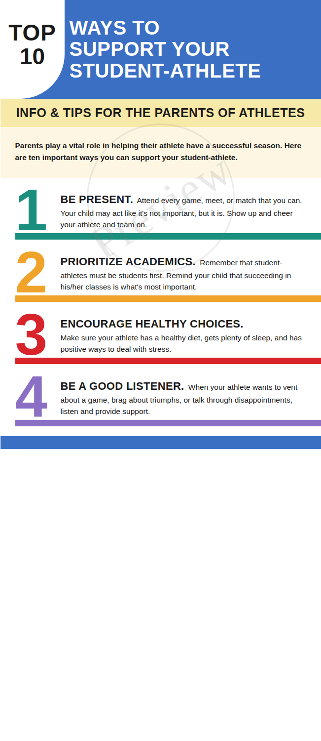Top 10
Ways to
Support Your
Student-Athlete
Info & Tips for the Parents of Athletes
Parents play a vital role in helping their athlete have a successful season. Here are ten important ways you can support your student-athlete.
1
Be Present. Attend every game, meet, or match that you can. Your child may act like it's not important, but it is. Show up and cheer your athlete and team on.
2
Prioritize Academics. Remember that student-athletes must be students first. Remind your child that succeeding in his/her classes is what's most important.
3
Encourage Healthy Choices.
Make sure your athlete has a healthy diet, gets plenty of sleep, and has positive ways to deal with stress.
4
Be a Good Listener. When your athlete wants to vent about a game, brag about triumphs, or talk through disappointments, listen and provide support.
Preview